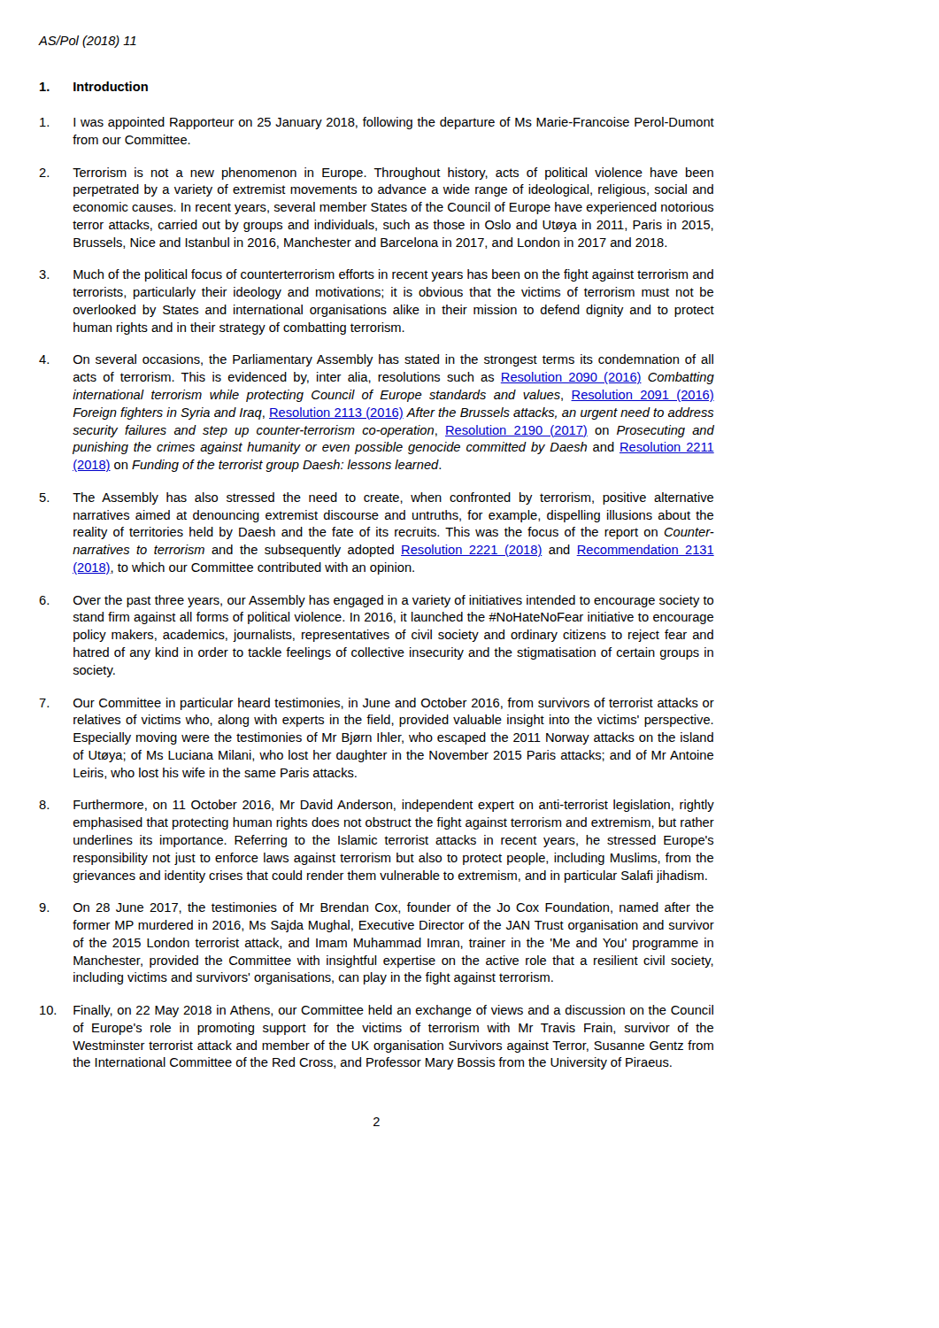AS/Pol (2018) 11
1. Introduction
1. I was appointed Rapporteur on 25 January 2018, following the departure of Ms Marie-Francoise Perol-Dumont from our Committee.
2. Terrorism is not a new phenomenon in Europe. Throughout history, acts of political violence have been perpetrated by a variety of extremist movements to advance a wide range of ideological, religious, social and economic causes. In recent years, several member States of the Council of Europe have experienced notorious terror attacks, carried out by groups and individuals, such as those in Oslo and Utøya in 2011, Paris in 2015, Brussels, Nice and Istanbul in 2016, Manchester and Barcelona in 2017, and London in 2017 and 2018.
3. Much of the political focus of counterterrorism efforts in recent years has been on the fight against terrorism and terrorists, particularly their ideology and motivations; it is obvious that the victims of terrorism must not be overlooked by States and international organisations alike in their mission to defend dignity and to protect human rights and in their strategy of combatting terrorism.
4. On several occasions, the Parliamentary Assembly has stated in the strongest terms its condemnation of all acts of terrorism. This is evidenced by, inter alia, resolutions such as Resolution 2090 (2016) Combatting international terrorism while protecting Council of Europe standards and values, Resolution 2091 (2016) Foreign fighters in Syria and Iraq, Resolution 2113 (2016) After the Brussels attacks, an urgent need to address security failures and step up counter-terrorism co-operation, Resolution 2190 (2017) on Prosecuting and punishing the crimes against humanity or even possible genocide committed by Daesh and Resolution 2211 (2018) on Funding of the terrorist group Daesh: lessons learned.
5. The Assembly has also stressed the need to create, when confronted by terrorism, positive alternative narratives aimed at denouncing extremist discourse and untruths, for example, dispelling illusions about the reality of territories held by Daesh and the fate of its recruits. This was the focus of the report on Counter-narratives to terrorism and the subsequently adopted Resolution 2221 (2018) and Recommendation 2131 (2018), to which our Committee contributed with an opinion.
6. Over the past three years, our Assembly has engaged in a variety of initiatives intended to encourage society to stand firm against all forms of political violence. In 2016, it launched the #NoHateNoFear initiative to encourage policy makers, academics, journalists, representatives of civil society and ordinary citizens to reject fear and hatred of any kind in order to tackle feelings of collective insecurity and the stigmatisation of certain groups in society.
7. Our Committee in particular heard testimonies, in June and October 2016, from survivors of terrorist attacks or relatives of victims who, along with experts in the field, provided valuable insight into the victims' perspective. Especially moving were the testimonies of Mr Bjørn Ihler, who escaped the 2011 Norway attacks on the island of Utøya; of Ms Luciana Milani, who lost her daughter in the November 2015 Paris attacks; and of Mr Antoine Leiris, who lost his wife in the same Paris attacks.
8. Furthermore, on 11 October 2016, Mr David Anderson, independent expert on anti-terrorist legislation, rightly emphasised that protecting human rights does not obstruct the fight against terrorism and extremism, but rather underlines its importance. Referring to the Islamic terrorist attacks in recent years, he stressed Europe's responsibility not just to enforce laws against terrorism but also to protect people, including Muslims, from the grievances and identity crises that could render them vulnerable to extremism, and in particular Salafi jihadism.
9. On 28 June 2017, the testimonies of Mr Brendan Cox, founder of the Jo Cox Foundation, named after the former MP murdered in 2016, Ms Sajda Mughal, Executive Director of the JAN Trust organisation and survivor of the 2015 London terrorist attack, and Imam Muhammad Imran, trainer in the 'Me and You' programme in Manchester, provided the Committee with insightful expertise on the active role that a resilient civil society, including victims and survivors' organisations, can play in the fight against terrorism.
10. Finally, on 22 May 2018 in Athens, our Committee held an exchange of views and a discussion on the Council of Europe's role in promoting support for the victims of terrorism with Mr Travis Frain, survivor of the Westminster terrorist attack and member of the UK organisation Survivors against Terror, Susanne Gentz from the International Committee of the Red Cross, and Professor Mary Bossis from the University of Piraeus.
2